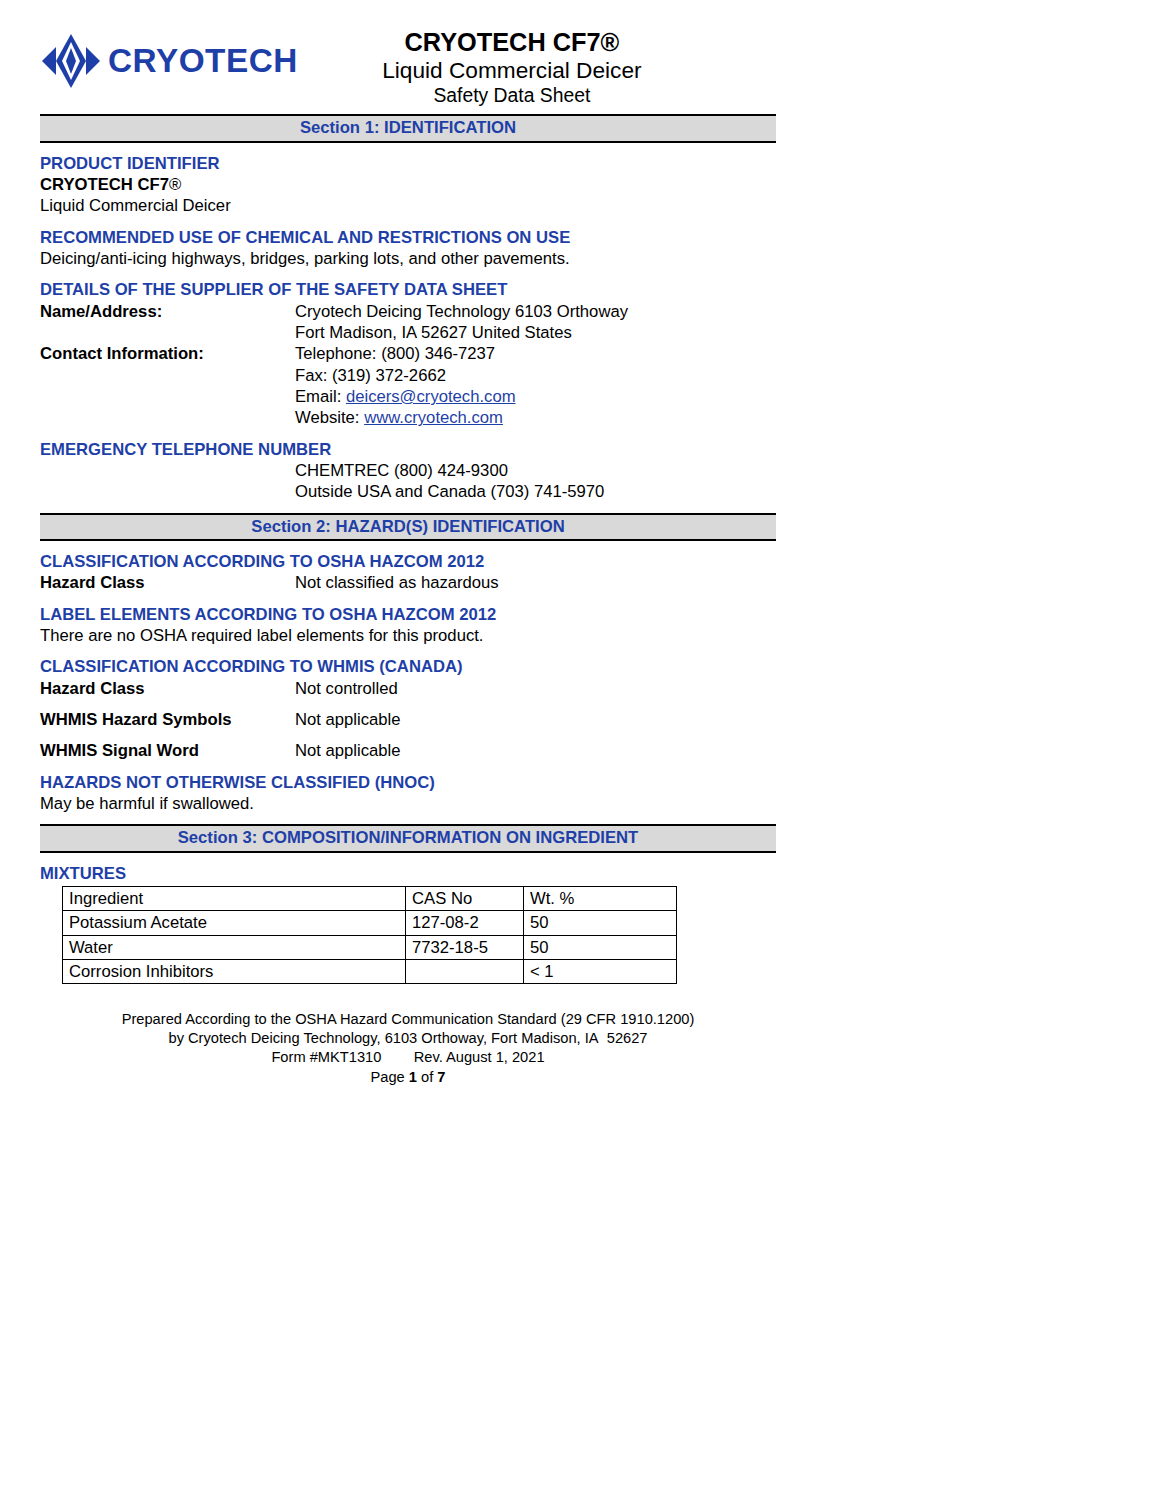CRYOTECH
CRYOTECH CF7®
Liquid Commercial Deicer
Safety Data Sheet
Section 1: IDENTIFICATION
Product Identifier
CRYOTECH CF7®
Liquid Commercial Deicer
Recommended Use of Chemical and Restrictions on Use
Deicing/anti-icing highways, bridges, parking lots, and other pavements.
Details of the Supplier of the Safety Data Sheet
Name/Address:
Cryotech Deicing Technology 6103 Orthoway
Fort Madison, IA 52627 United States
Contact Information:
Telephone: (800) 346-7237
Fax: (319) 372-2662
Email: deicers@cryotech.com
Website: www.cryotech.com
Emergency Telephone Number
CHEMTREC (800) 424-9300
Outside USA and Canada (703) 741-5970
Section 2: HAZARD(S) IDENTIFICATION
Classification According to OSHA HazCom 2012
Hazard Class
Not classified as hazardous
Label Elements According to OSHA HazCom 2012
There are no OSHA required label elements for this product.
Classification According to WHMIS (Canada)
Hazard Class
Not controlled
WHMIS Hazard Symbols
Not applicable
WHMIS Signal Word
Not applicable
Hazards Not Otherwise Classified (HNOC)
May be harmful if swallowed.
Section 3: COMPOSITION/INFORMATION ON INGREDIENT
Mixtures
| Ingredient | CAS No | Wt. % |
| Potassium Acetate | 127-08-2 | 50 |
| Water | 7732-18-5 | 50 |
| Corrosion Inhibitors | | < 1 |
Prepared According to the OSHA Hazard Communication Standard (29 CFR 1910.1200)
by Cryotech Deicing Technology, 6103 Orthoway, Fort Madison, IA 52627
Form #MKT1310 Rev. August 1, 2021
Page 1 of 7